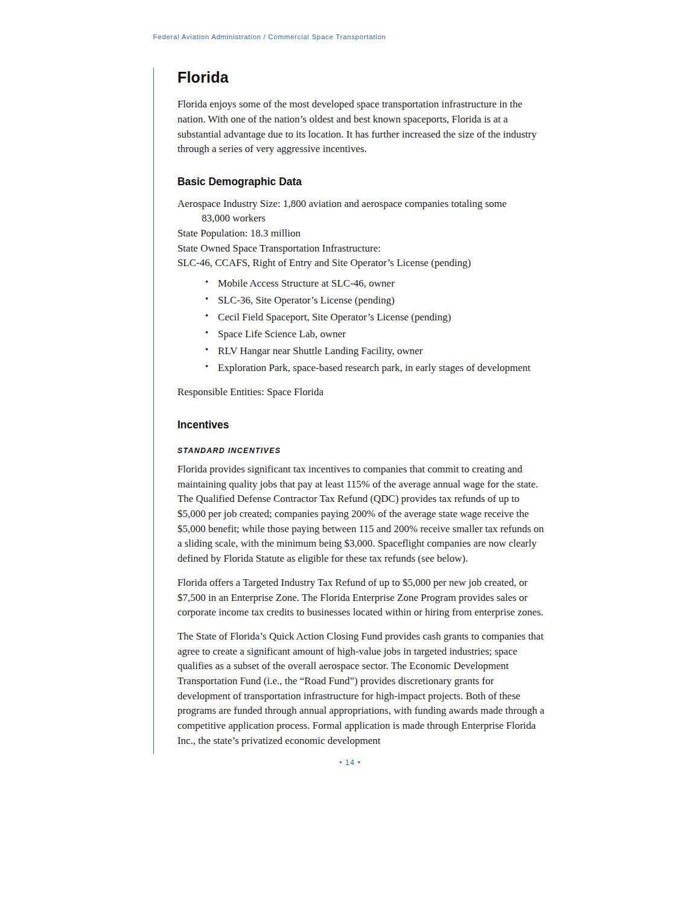Federal Aviation Administration / Commercial Space Transportation
Florida
Florida enjoys some of the most developed space transportation infrastructure in the nation. With one of the nation’s oldest and best known spaceports, Florida is at a substantial advantage due to its location. It has further increased the size of the industry through a series of very aggressive incentives.
Basic Demographic Data
Aerospace Industry Size: 1,800 aviation and aerospace companies totaling some
83,000 workers
State Population: 18.3 million
State Owned Space Transportation Infrastructure:
SLC-46, CCAFS, Right of Entry and Site Operator’s License (pending)
Mobile Access Structure at SLC-46, owner
SLC-36, Site Operator’s License (pending)
Cecil Field Spaceport, Site Operator’s License (pending)
Space Life Science Lab, owner
RLV Hangar near Shuttle Landing Facility, owner
Exploration Park, space-based research park, in early stages of development
Responsible Entities: Space Florida
Incentives
Standard Incentives
Florida provides significant tax incentives to companies that commit to creating and maintaining quality jobs that pay at least 115% of the average annual wage for the state. The Qualified Defense Contractor Tax Refund (QDC) provides tax refunds of up to $5,000 per job created; companies paying 200% of the average state wage receive the $5,000 benefit; while those paying between 115 and 200% receive smaller tax refunds on a sliding scale, with the minimum being $3,000. Spaceflight companies are now clearly defined by Florida Statute as eligible for these tax refunds (see below).
Florida offers a Targeted Industry Tax Refund of up to $5,000 per new job created, or $7,500 in an Enterprise Zone. The Florida Enterprise Zone Program provides sales or corporate income tax credits to businesses located within or hiring from enterprise zones.
The State of Florida’s Quick Action Closing Fund provides cash grants to companies that agree to create a significant amount of high-value jobs in targeted industries; space qualifies as a subset of the overall aerospace sector. The Economic Development Transportation Fund (i.e., the “Road Fund”) provides discretionary grants for development of transportation infrastructure for high-impact projects. Both of these programs are funded through annual appropriations, with funding awards made through a competitive application process. Formal application is made through Enterprise Florida Inc., the state’s privatized economic development
• 14 •